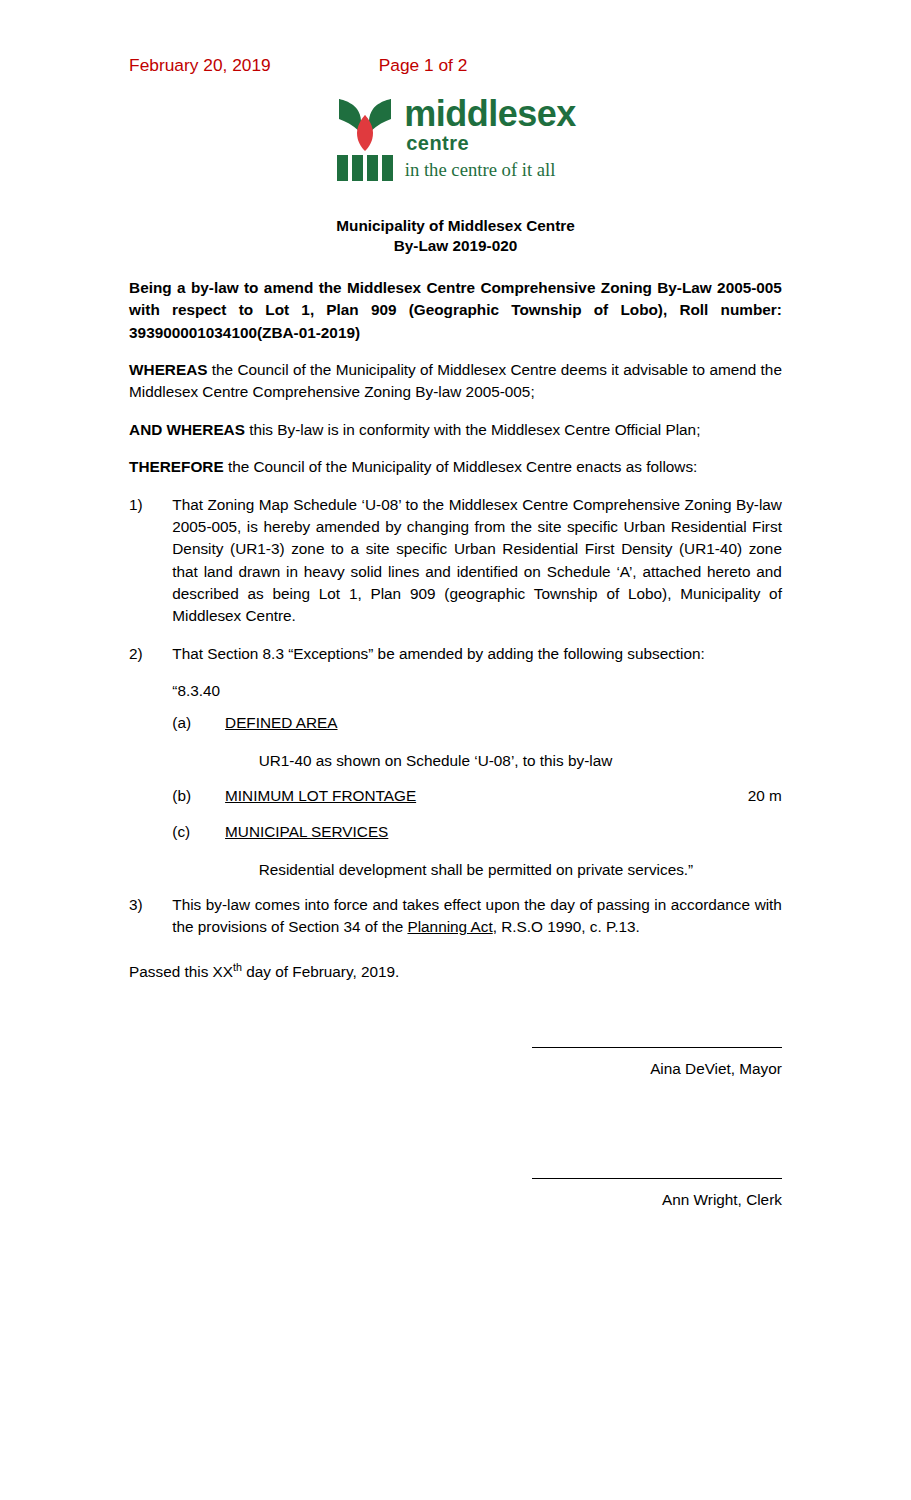February 20, 2019
Page 1 of 2
middlesex
centre
in the centre of it all
Municipality of Middlesex Centre
By-Law 2019-020
Being a by-law to amend the Middlesex Centre Comprehensive Zoning By-Law 2005-005 with respect to Lot 1, Plan 909 (Geographic Township of Lobo), Roll number: 393900001034100(ZBA-01-2019)
WHEREAS the Council of the Municipality of Middlesex Centre deems it advisable to amend the Middlesex Centre Comprehensive Zoning By-law 2005-005;
AND WHEREAS this By-law is in conformity with the Middlesex Centre Official Plan;
THEREFORE the Council of the Municipality of Middlesex Centre enacts as follows:
1) That Zoning Map Schedule ‘U-08’ to the Middlesex Centre Comprehensive Zoning By-law 2005-005, is hereby amended by changing from the site specific Urban Residential First Density (UR1-3) zone to a site specific Urban Residential First Density (UR1-40) zone that land drawn in heavy solid lines and identified on Schedule ‘A’, attached hereto and described as being Lot 1, Plan 909 (geographic Township of Lobo), Municipality of Middlesex Centre.
2) That Section 8.3 “Exceptions” be amended by adding the following subsection:
“8.3.40
| (a) | DEFINED AREA |
| | UR1-40 as shown on Schedule ‘U-08’, to this by-law |
| (b) | MINIMUM LOT FRONTAGE | 20 m |
| (c) | MUNICIPAL SERVICES |
| | Residential development shall be permitted on private services.” |
3) This by-law comes into force and takes effect upon the day of passing in accordance with the provisions of Section 34 of the Planning Act, R.S.O 1990, c. P.13.
Passed this XXth day of February, 2019.
Aina DeViet, Mayor
Ann Wright, Clerk